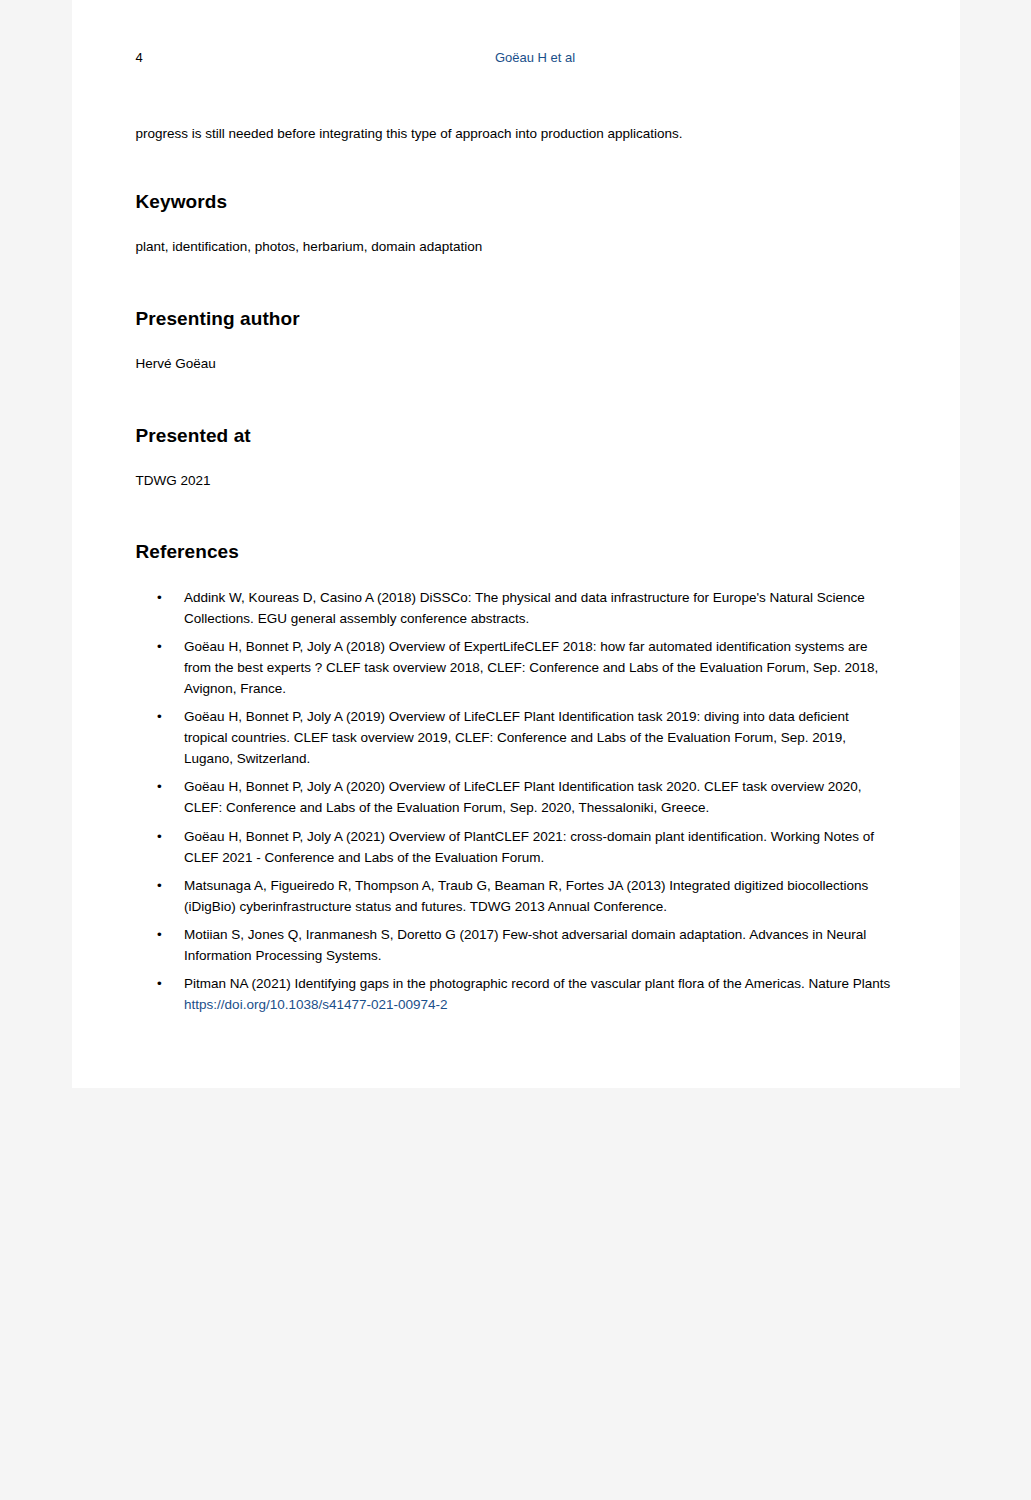4 Goëau H et al
progress is still needed before integrating this type of approach into production applications.
Keywords
plant, identification, photos, herbarium, domain adaptation
Presenting author
Hervé Goëau
Presented at
TDWG 2021
References
Addink W, Koureas D, Casino A (2018) DiSSCo: The physical and data infrastructure for Europe's Natural Science Collections. EGU general assembly conference abstracts.
Goëau H, Bonnet P, Joly A (2018) Overview of ExpertLifeCLEF 2018: how far automated identification systems are from the best experts ? CLEF task overview 2018, CLEF: Conference and Labs of the Evaluation Forum, Sep. 2018, Avignon, France.
Goëau H, Bonnet P, Joly A (2019) Overview of LifeCLEF Plant Identification task 2019: diving into data deficient tropical countries. CLEF task overview 2019, CLEF: Conference and Labs of the Evaluation Forum, Sep. 2019, Lugano, Switzerland.
Goëau H, Bonnet P, Joly A (2020) Overview of LifeCLEF Plant Identification task 2020. CLEF task overview 2020, CLEF: Conference and Labs of the Evaluation Forum, Sep. 2020, Thessaloniki, Greece.
Goëau H, Bonnet P, Joly A (2021) Overview of PlantCLEF 2021: cross-domain plant identification. Working Notes of CLEF 2021 - Conference and Labs of the Evaluation Forum.
Matsunaga A, Figueiredo R, Thompson A, Traub G, Beaman R, Fortes JA (2013) Integrated digitized biocollections (iDigBio) cyberinfrastructure status and futures. TDWG 2013 Annual Conference.
Motiian S, Jones Q, Iranmanesh S, Doretto G (2017) Few-shot adversarial domain adaptation. Advances in Neural Information Processing Systems.
Pitman NA (2021) Identifying gaps in the photographic record of the vascular plant flora of the Americas. Nature Plants https://doi.org/10.1038/s41477-021-00974-2